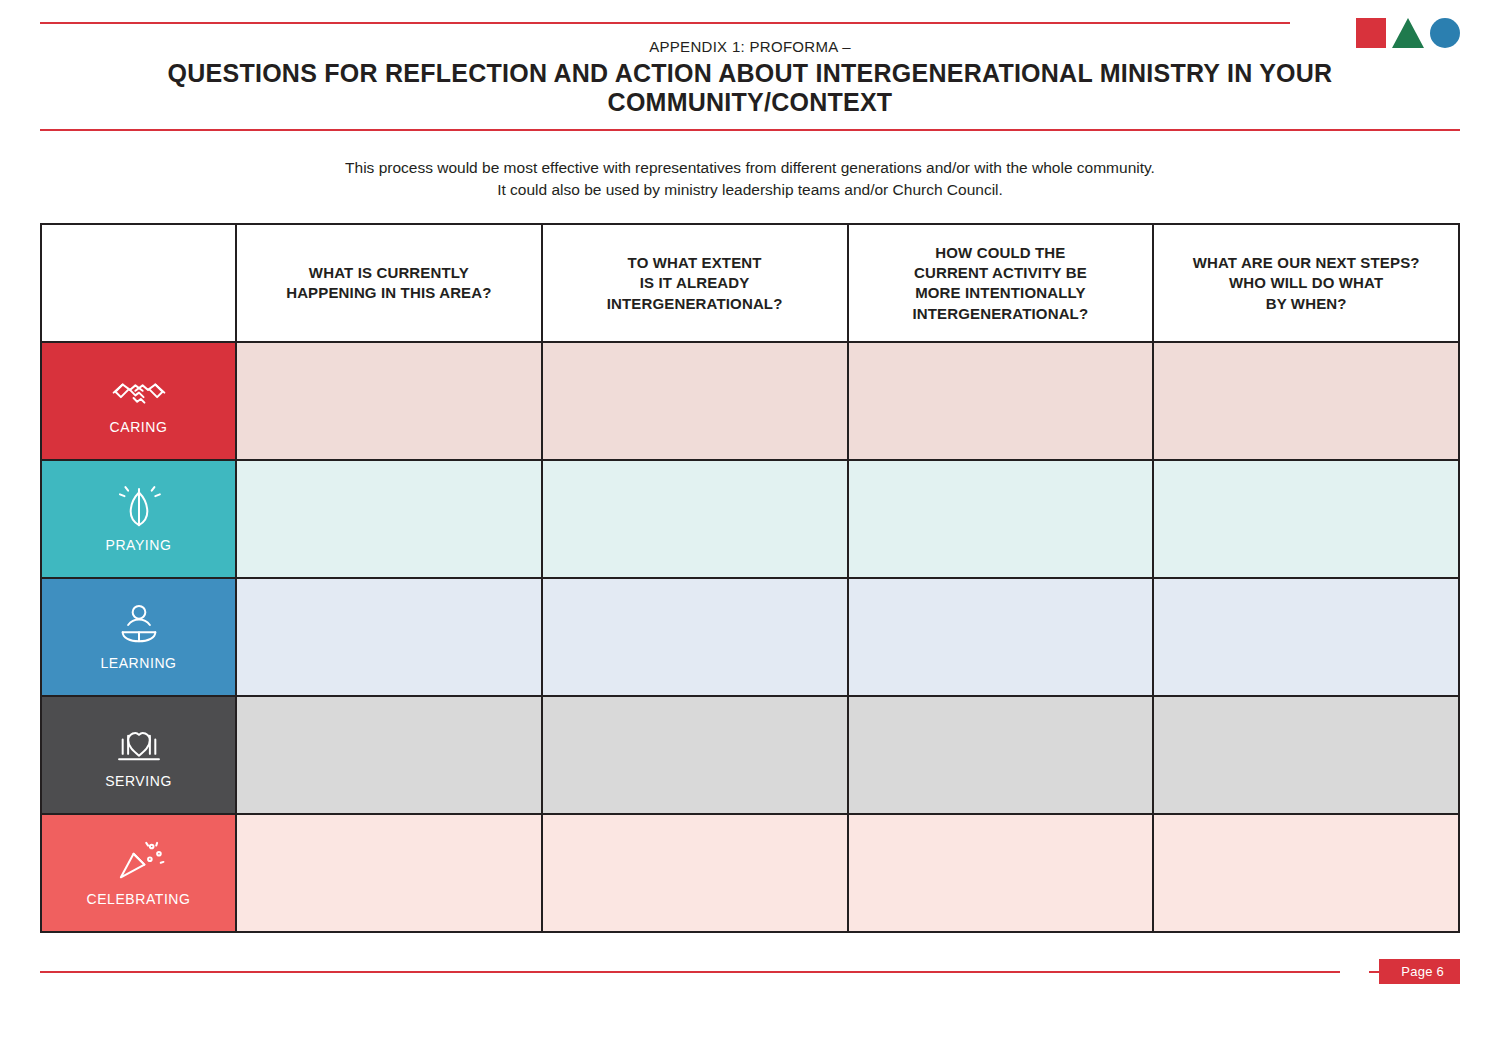APPENDIX 1: PROFORMA –
QUESTIONS FOR REFLECTION AND ACTION ABOUT INTERGENERATIONAL MINISTRY IN YOUR COMMUNITY/CONTEXT
This process would be most effective with representatives from different generations and/or with the whole community.
It could also be used by ministry leadership teams and/or Church Council.
| | WHAT IS CURRENTLY HAPPENING IN THIS AREA? | TO WHAT EXTENT IS IT ALREADY INTERGENERATIONAL? | HOW COULD THE CURRENT ACTIVITY BE MORE INTENTIONALLY INTERGENERATIONAL? | WHAT ARE OUR NEXT STEPS? WHO WILL DO WHAT BY WHEN? |
| --- | --- | --- | --- | --- |
| CARING | | | | |
| PRAYING | | | | |
| LEARNING | | | | |
| SERVING | | | | |
| CELEBRATING | | | | |
Page 6